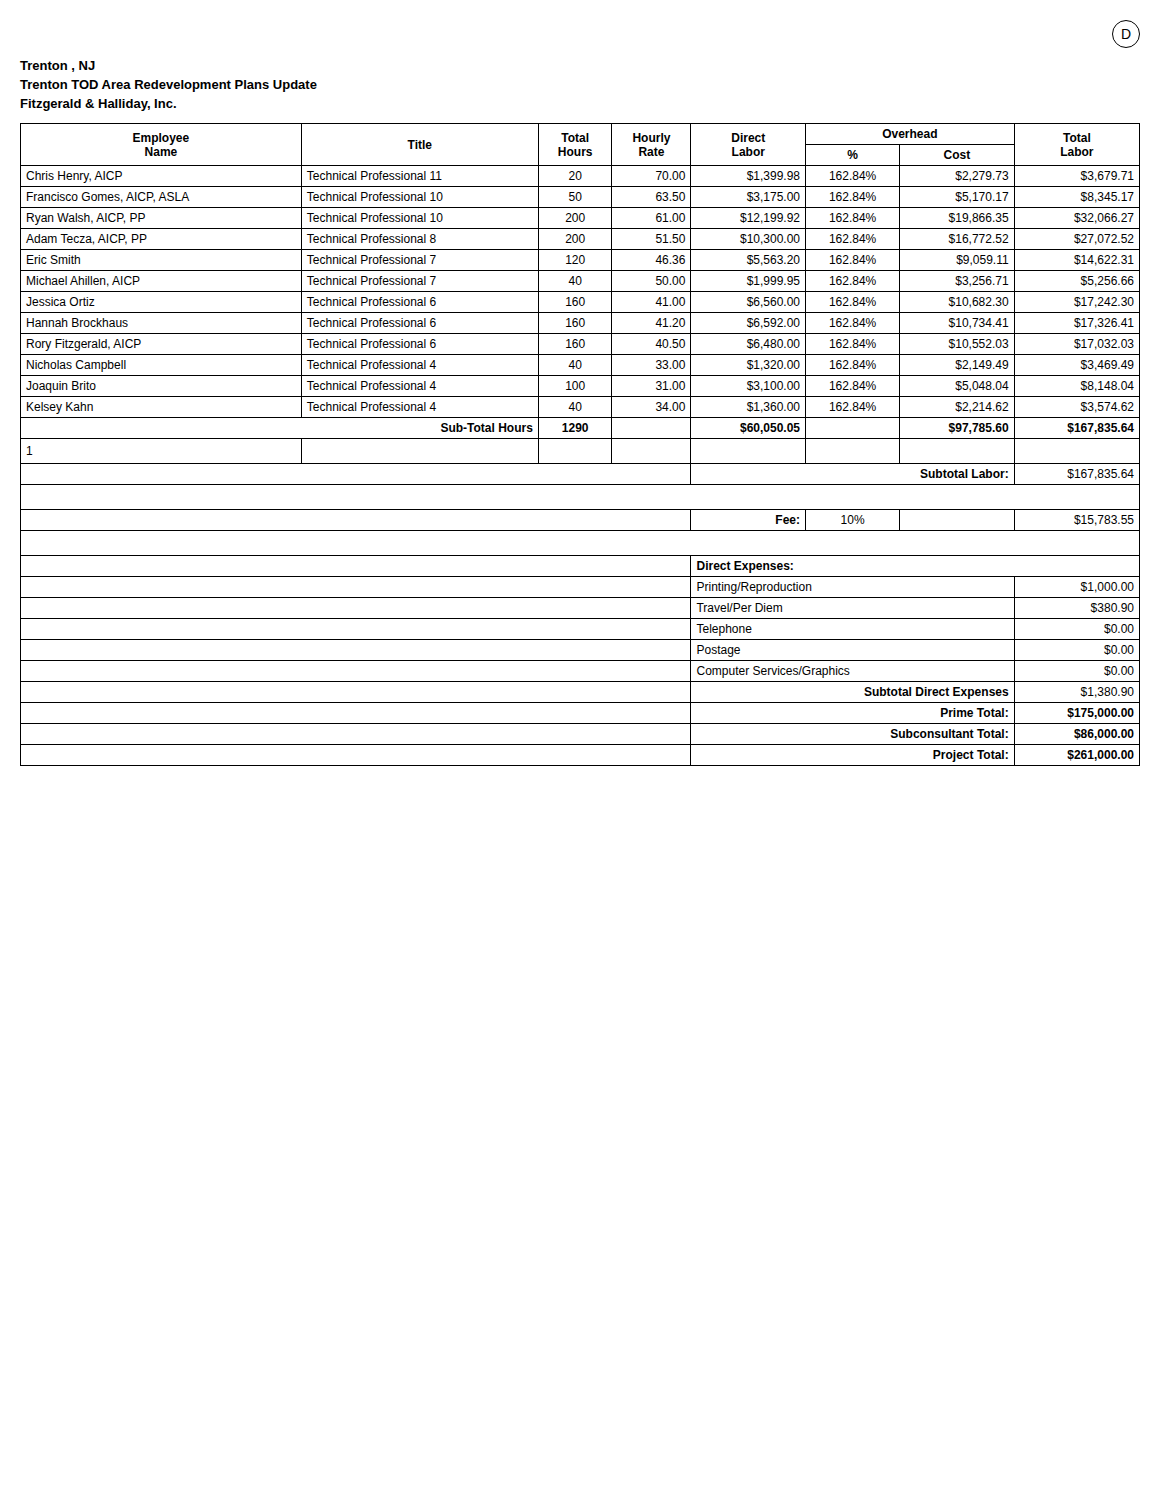D
Trenton , NJ
Trenton TOD Area Redevelopment Plans Update
Fitzgerald & Halliday, Inc.
| Employee Name | Title | Total Hours | Hourly Rate | Direct Labor | Overhead | Total Labor |
| --- | --- | --- | --- | --- | --- | --- |
| % | Cost |
| Chris Henry, AICP | Technical Professional 11 | 20 | 70.00 | $1,399.98 | 162.84% | $2,279.73 | $3,679.71 |
| Francisco Gomes, AICP, ASLA | Technical Professional 10 | 50 | 63.50 | $3,175.00 | 162.84% | $5,170.17 | $8,345.17 |
| Ryan Walsh, AICP, PP | Technical Professional 10 | 200 | 61.00 | $12,199.92 | 162.84% | $19,866.35 | $32,066.27 |
| Adam Tecza, AICP, PP | Technical Professional 8 | 200 | 51.50 | $10,300.00 | 162.84% | $16,772.52 | $27,072.52 |
| Eric Smith | Technical Professional 7 | 120 | 46.36 | $5,563.20 | 162.84% | $9,059.11 | $14,622.31 |
| Michael Ahillen, AICP | Technical Professional 7 | 40 | 50.00 | $1,999.95 | 162.84% | $3,256.71 | $5,256.66 |
| Jessica Ortiz | Technical Professional 6 | 160 | 41.00 | $6,560.00 | 162.84% | $10,682.30 | $17,242.30 |
| Hannah Brockhaus | Technical Professional 6 | 160 | 41.20 | $6,592.00 | 162.84% | $10,734.41 | $17,326.41 |
| Rory Fitzgerald, AICP | Technical Professional 6 | 160 | 40.50 | $6,480.00 | 162.84% | $10,552.03 | $17,032.03 |
| Nicholas Campbell | Technical Professional 4 | 40 | 33.00 | $1,320.00 | 162.84% | $2,149.49 | $3,469.49 |
| Joaquin Brito | Technical Professional 4 | 100 | 31.00 | $3,100.00 | 162.84% | $5,048.04 | $8,148.04 |
| Kelsey Kahn | Technical Professional 4 | 40 | 34.00 | $1,360.00 | 162.84% | $2,214.62 | $3,574.62 |
| Sub-Total Hours | 1290 | | $60,050.05 | | $97,785.60 | $167,835.64 |
| 1 | | | | | | | |
| | Subtotal Labor: | $167,835.64 |
| | Fee: | 10% | | $15,783.55 |
| | Direct Expenses: |
| | Printing/Reproduction | $1,000.00 |
| | Travel/Per Diem | $380.90 |
| | Telephone | $0.00 |
| | Postage | $0.00 |
| | Computer Services/Graphics | $0.00 |
| | Subtotal Direct Expenses | $1,380.90 |
| | Prime Total: | $175,000.00 |
| | Subconsultant Total: | $86,000.00 |
| | Project Total: | $261,000.00 |